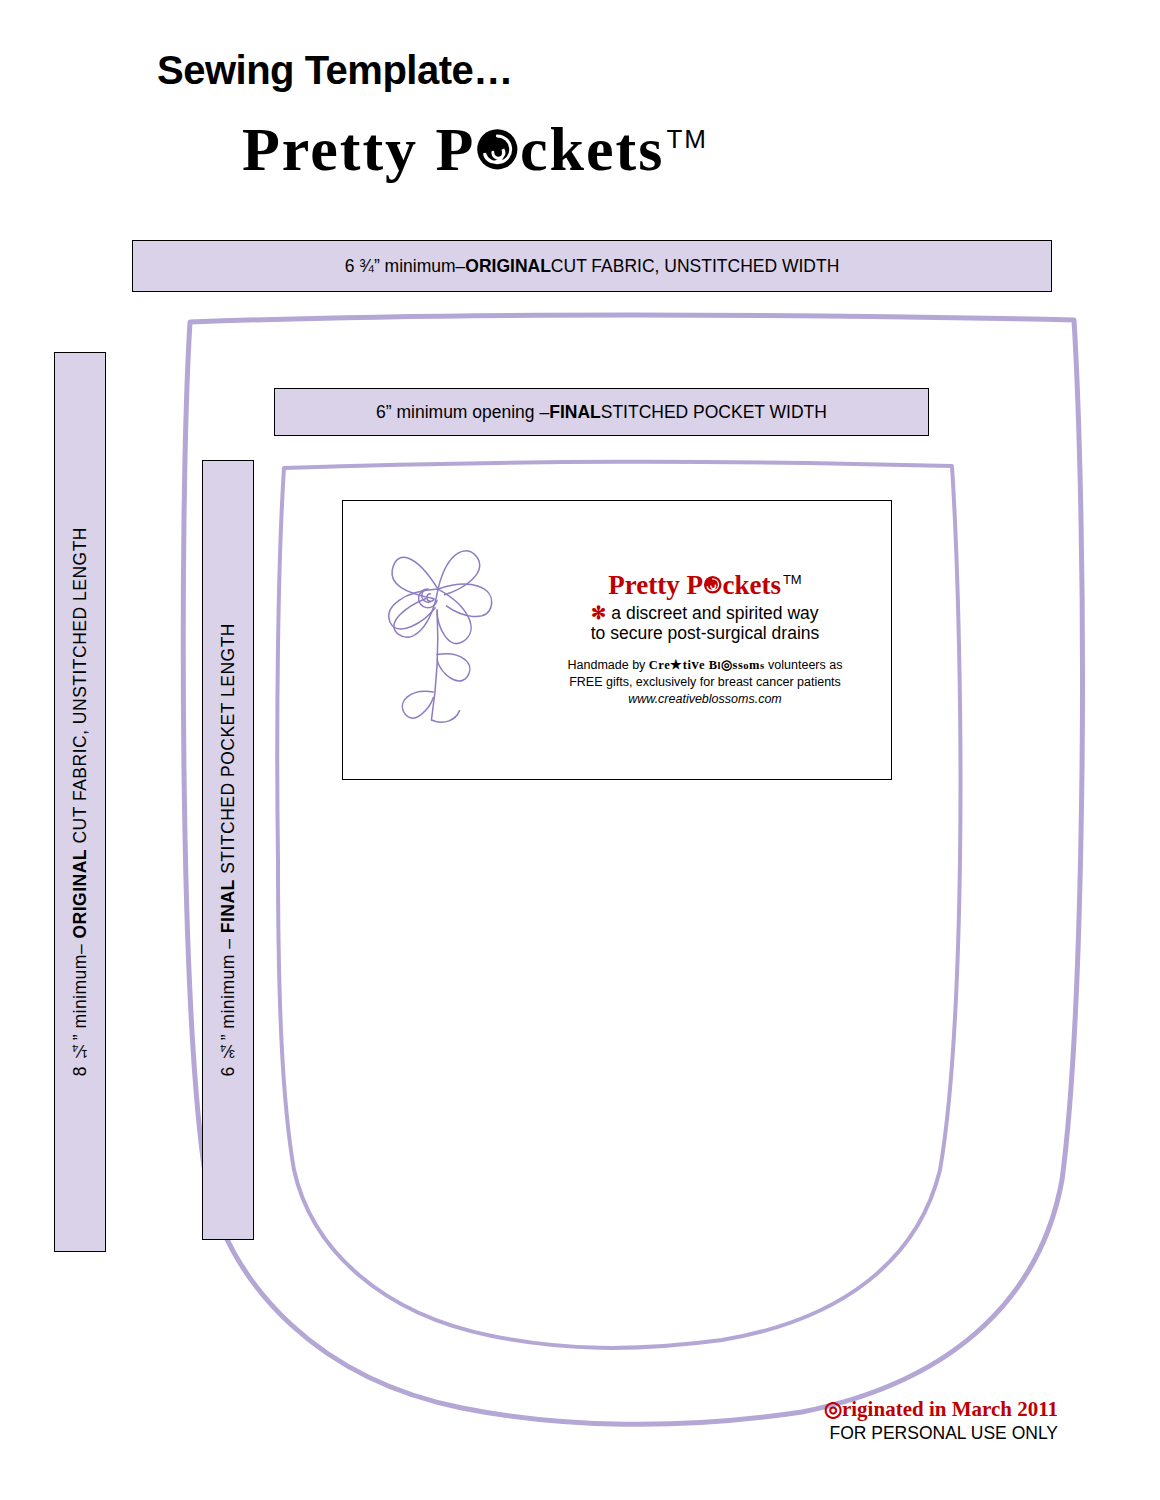Sewing Template…
Pretty P cketsTM
6 ¾” minimum– ORIGINAL CUT FABRIC, UNSTITCHED WIDTH
6” minimum opening – FINAL STITCHED POCKET WIDTH
8 ¼” minimum– ORIGINAL CUT FABRIC, UNSTITCHED LENGTH
6 ¾” minimum – FINAL STITCHED POCKET LENGTH
Pretty P cketsTM
✻ a discreet and spirited way
to secure post-surgical drains
Handmade by Cre★tive Bl◎ssoms volunteers as
FREE gifts, exclusively for breast cancer patients
www.creativeblossoms.com
◎riginated in March 2011
FOR PERSONAL USE ONLY